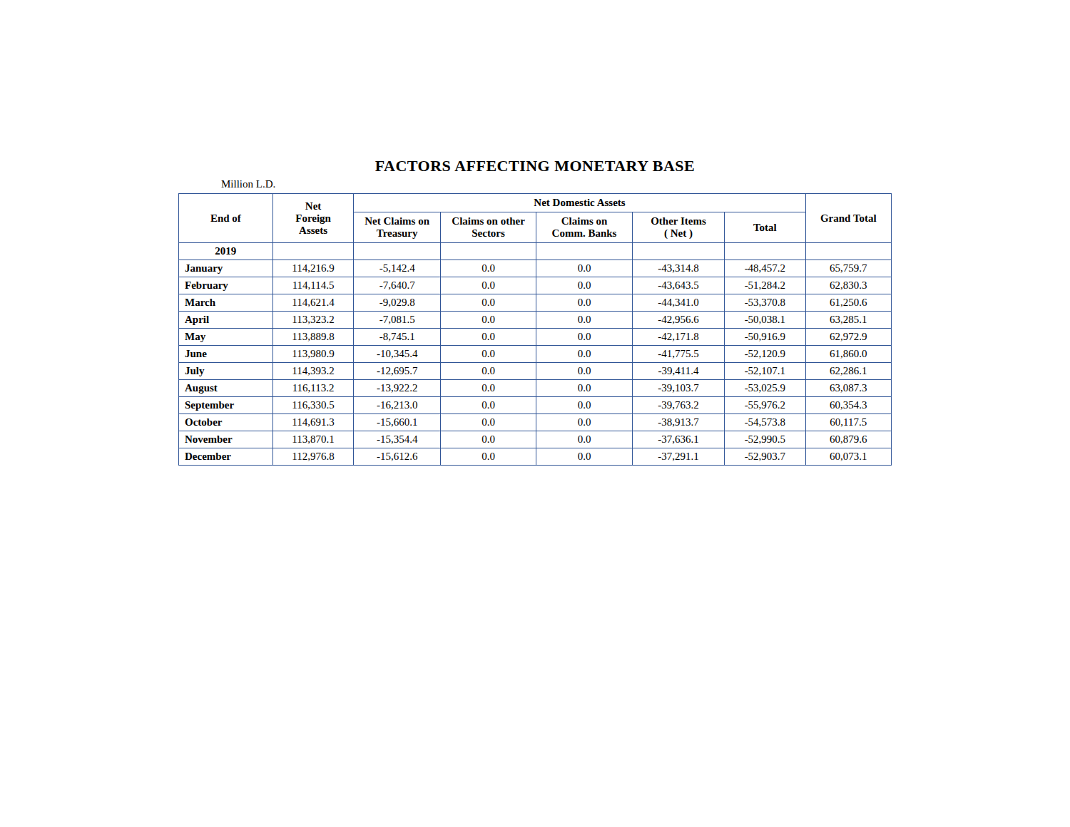FACTORS AFFECTING MONETARY BASE
Million L.D.
| End of | Net Foreign Assets | Net Domestic Assets | Grand Total |
| --- | --- | --- | --- |
| Net Claims on Treasury | Claims on other Sectors | Claims on Comm. Banks | Other Items ( Net ) | Total |
| 2019 | | | | | | | |
| January | 114,216.9 | -5,142.4 | 0.0 | 0.0 | -43,314.8 | -48,457.2 | 65,759.7 |
| February | 114,114.5 | -7,640.7 | 0.0 | 0.0 | -43,643.5 | -51,284.2 | 62,830.3 |
| March | 114,621.4 | -9,029.8 | 0.0 | 0.0 | -44,341.0 | -53,370.8 | 61,250.6 |
| April | 113,323.2 | -7,081.5 | 0.0 | 0.0 | -42,956.6 | -50,038.1 | 63,285.1 |
| May | 113,889.8 | -8,745.1 | 0.0 | 0.0 | -42,171.8 | -50,916.9 | 62,972.9 |
| June | 113,980.9 | -10,345.4 | 0.0 | 0.0 | -41,775.5 | -52,120.9 | 61,860.0 |
| July | 114,393.2 | -12,695.7 | 0.0 | 0.0 | -39,411.4 | -52,107.1 | 62,286.1 |
| August | 116,113.2 | -13,922.2 | 0.0 | 0.0 | -39,103.7 | -53,025.9 | 63,087.3 |
| September | 116,330.5 | -16,213.0 | 0.0 | 0.0 | -39,763.2 | -55,976.2 | 60,354.3 |
| October | 114,691.3 | -15,660.1 | 0.0 | 0.0 | -38,913.7 | -54,573.8 | 60,117.5 |
| November | 113,870.1 | -15,354.4 | 0.0 | 0.0 | -37,636.1 | -52,990.5 | 60,879.6 |
| December | 112,976.8 | -15,612.6 | 0.0 | 0.0 | -37,291.1 | -52,903.7 | 60,073.1 |